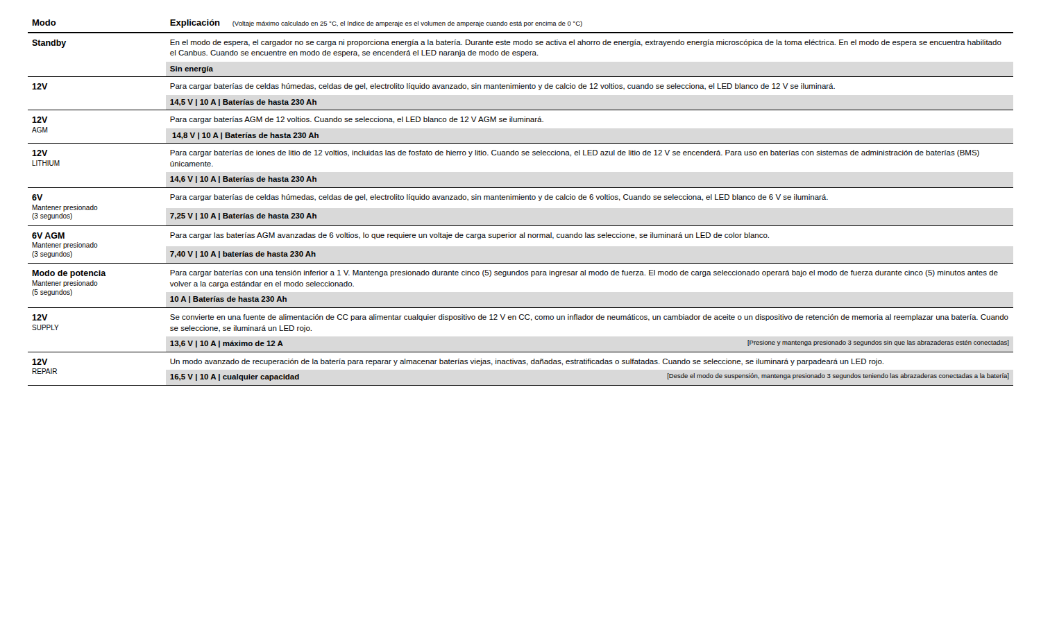| Modo | Explicación (Voltaje máximo calculado en 25 °C, el índice de amperaje es el volumen de amperaje cuando está por encima de 0 °C) |
| --- | --- |
| Standby | En el modo de espera, el cargador no se carga ni proporciona energía a la batería. Durante este modo se activa el ahorro de energía, extrayendo energía microscópica de la toma eléctrica. En el modo de espera se encuentra habilitado el Canbus. Cuando se encuentre en modo de espera, se encenderá el LED naranja de modo de espera. |
| Sin energía |
| 12V | Para cargar baterías de celdas húmedas, celdas de gel, electrolito líquido avanzado, sin mantenimiento y de calcio de 12 voltios, cuando se selecciona, el LED blanco de 12 V se iluminará. |
| 14,5 V / 10 A / Baterías de hasta 230 Ah |
| 12V AGM | Para cargar baterías AGM de 12 voltios. Cuando se selecciona, el LED blanco de 12 V AGM se iluminará. |
| 14,8 V / 10 A / Baterías de hasta 230 Ah |
| 12V LITHIUM | Para cargar baterías de iones de litio de 12 voltios, incluidas las de fosfato de hierro y litio. Cuando se selecciona, el LED azul de litio de 12 V se encenderá. Para uso en baterías con sistemas de administración de baterías (BMS) únicamente. |
| 14,6 V / 10 A / Baterías de hasta 230 Ah |
| 6V Mantener presionado (3 segundos) | Para cargar baterías de celdas húmedas, celdas de gel, electrolito líquido avanzado, sin mantenimiento y de calcio de 6 voltios, Cuando se selecciona, el LED blanco de 6 V se iluminará. |
| 7,25 V / 10 A / Baterías de hasta 230 Ah |
| 6V AGM Mantener presionado (3 segundos) | Para cargar las baterías AGM avanzadas de 6 voltios, lo que requiere un voltaje de carga superior al normal, cuando las seleccione, se iluminará un LED de color blanco. |
| 7,40 V / 10 A / baterías de hasta 230 Ah |
| Modo de potencia Mantener presionado (5 segundos) | Para cargar baterías con una tensión inferior a 1 V. Mantenga presionado durante cinco (5) segundos para ingresar al modo de fuerza. El modo de carga seleccionado operará bajo el modo de fuerza durante cinco (5) minutos antes de volver a la carga estándar en el modo seleccionado. |
| 10 A / Baterías de hasta 230 Ah |
| 12V SUPPLY | Se convierte en una fuente de alimentación de CC para alimentar cualquier dispositivo de 12 V en CC, como un inflador de neumáticos, un cambiador de aceite o un dispositivo de retención de memoria al reemplazar una batería. Cuando se seleccione, se iluminará un LED rojo. |
| 13,6 V / 10 A / máximo de 12 A [Presione y mantenga presionado 3 segundos sin que las abrazaderas estén conectadas] |
| 12V REPAIR | Un modo avanzado de recuperación de la batería para reparar y almacenar baterías viejas, inactivas, dañadas, estratificadas o sulfatadas. Cuando se seleccione, se iluminará y parpadeará un LED rojo. |
| 16,5 V / 10 A / cualquier capacidad [Desde el modo de suspensión, mantenga presionado 3 segundos teniendo las abrazaderas conectadas a la batería] |